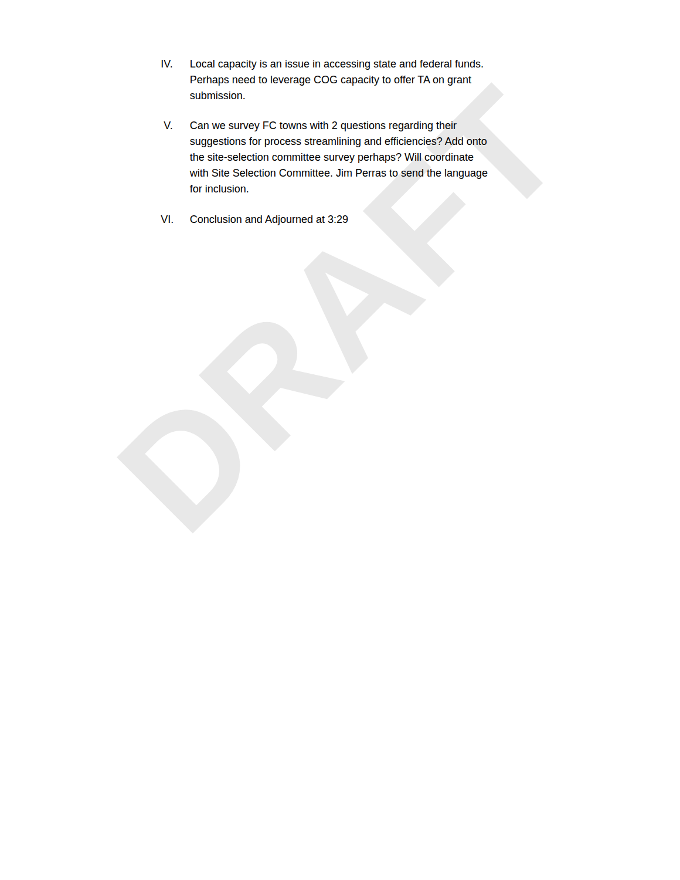DRAFT
IV. Local capacity is an issue in accessing state and federal funds. Perhaps need to leverage COG capacity to offer TA on grant submission.
V. Can we survey FC towns with 2 questions regarding their suggestions for process streamlining and efficiencies? Add onto the site-selection committee survey perhaps? Will coordinate with Site Selection Committee. Jim Perras to send the language for inclusion.
VI. Conclusion and Adjourned at 3:29